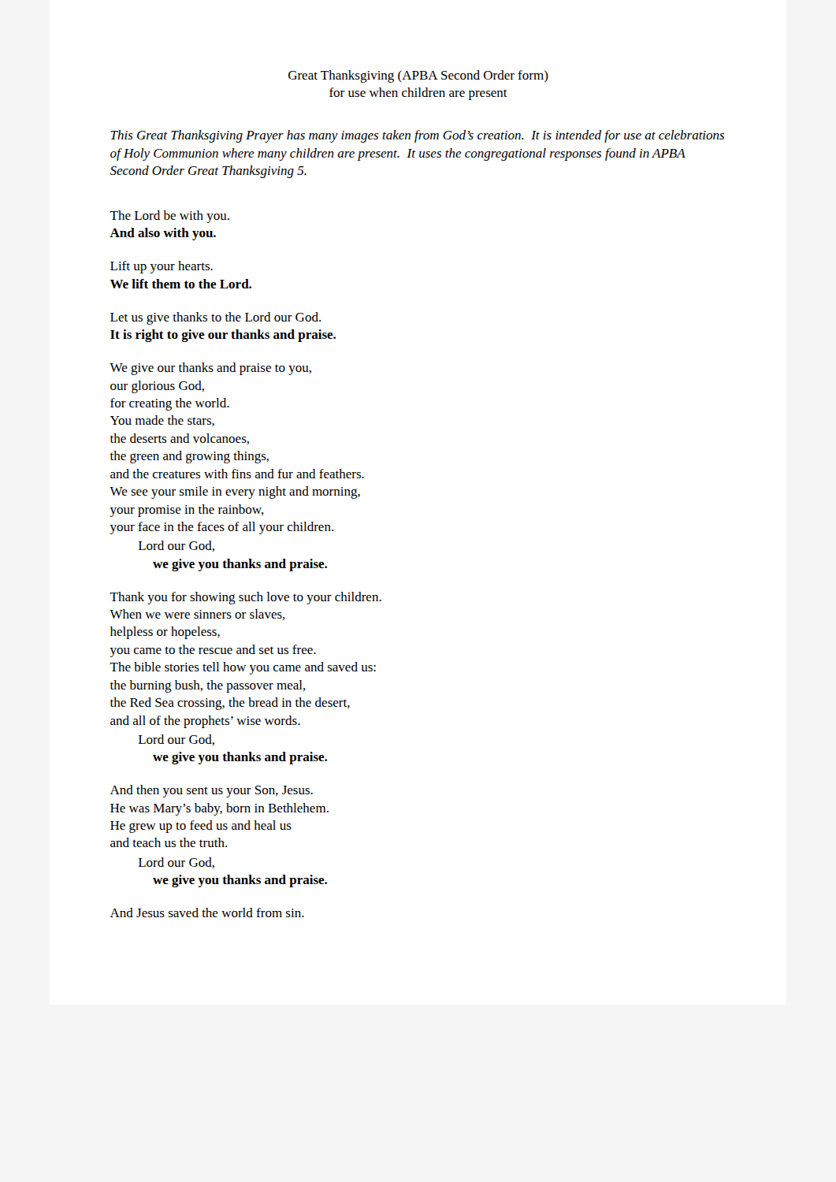Great Thanksgiving (APBA Second Order form) for use when children are present
This Great Thanksgiving Prayer has many images taken from God’s creation. It is intended for use at celebrations of Holy Communion where many children are present. It uses the congregational responses found in APBA Second Order Great Thanksgiving 5.
The Lord be with you.
And also with you.
Lift up your hearts.
We lift them to the Lord.
Let us give thanks to the Lord our God.
It is right to give our thanks and praise.
We give our thanks and praise to you,
our glorious God,
for creating the world.
You made the stars,
the deserts and volcanoes,
the green and growing things,
and the creatures with fins and fur and feathers.
We see your smile in every night and morning,
your promise in the rainbow,
your face in the faces of all your children.
Lord our God,
we give you thanks and praise.
Thank you for showing such love to your children.
When we were sinners or slaves,
helpless or hopeless,
you came to the rescue and set us free.
The bible stories tell how you came and saved us:
the burning bush, the passover meal,
the Red Sea crossing, the bread in the desert,
and all of the prophets’ wise words.
Lord our God,
we give you thanks and praise.
And then you sent us your Son, Jesus.
He was Mary’s baby, born in Bethlehem.
He grew up to feed us and heal us
and teach us the truth.
Lord our God,
we give you thanks and praise.
And Jesus saved the world from sin.